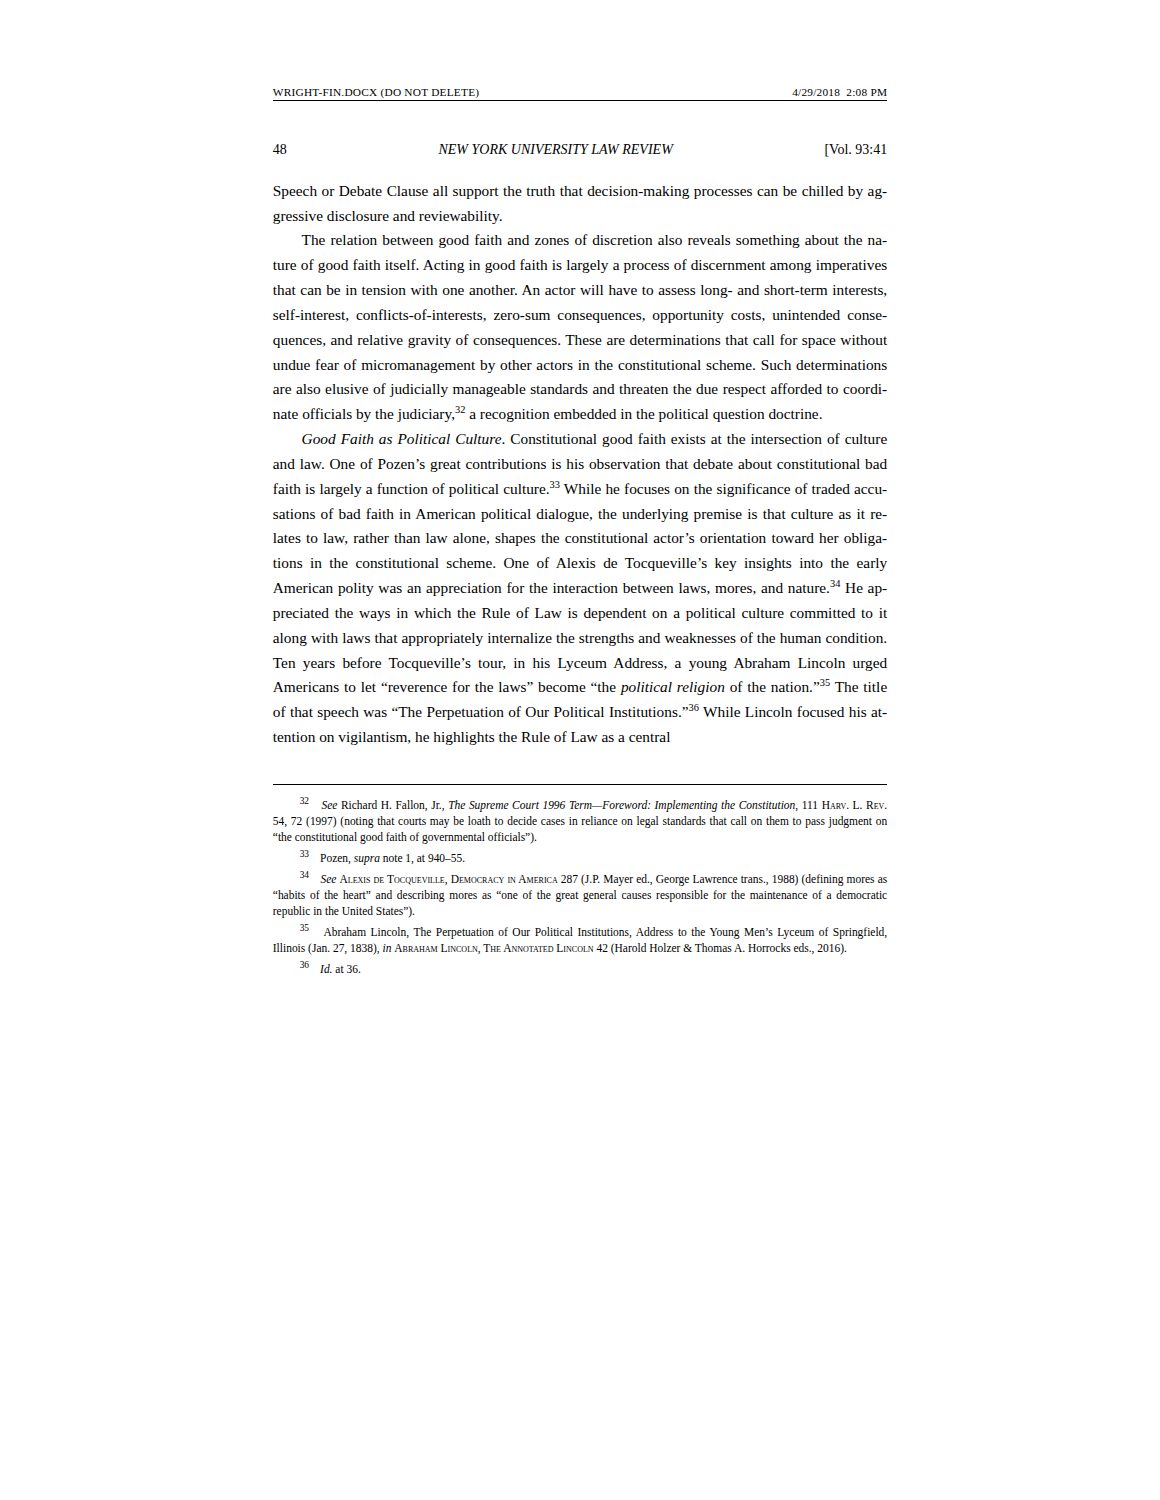Wright-fin.docx (Do Not Delete) 4/29/2018 2:08 PM
48 NEW YORK UNIVERSITY LAW REVIEW [Vol. 93:41
Speech or Debate Clause all support the truth that decision-making processes can be chilled by aggressive disclosure and reviewability.
The relation between good faith and zones of discretion also reveals something about the nature of good faith itself. Acting in good faith is largely a process of discernment among imperatives that can be in tension with one another. An actor will have to assess long- and short-term interests, self-interest, conflicts-of-interests, zero-sum consequences, opportunity costs, unintended consequences, and relative gravity of consequences. These are determinations that call for space without undue fear of micromanagement by other actors in the constitutional scheme. Such determinations are also elusive of judicially manageable standards and threaten the due respect afforded to coordinate officials by the judiciary,32 a recognition embedded in the political question doctrine.
Good Faith as Political Culture. Constitutional good faith exists at the intersection of culture and law. One of Pozen’s great contributions is his observation that debate about constitutional bad faith is largely a function of political culture.33 While he focuses on the significance of traded accusations of bad faith in American political dialogue, the underlying premise is that culture as it relates to law, rather than law alone, shapes the constitutional actor’s orientation toward her obligations in the constitutional scheme. One of Alexis de Tocqueville’s key insights into the early American polity was an appreciation for the interaction between laws, mores, and nature.34 He appreciated the ways in which the Rule of Law is dependent on a political culture committed to it along with laws that appropriately internalize the strengths and weaknesses of the human condition. Ten years before Tocqueville’s tour, in his Lyceum Address, a young Abraham Lincoln urged Americans to let “reverence for the laws” become “the political religion of the nation.”35 The title of that speech was “The Perpetuation of Our Political Institutions.”36 While Lincoln focused his attention on vigilantism, he highlights the Rule of Law as a central
32 See Richard H. Fallon, Jr., The Supreme Court 1996 Term—Foreword: Implementing the Constitution, 111 Harv. L. Rev. 54, 72 (1997) (noting that courts may be loath to decide cases in reliance on legal standards that call on them to pass judgment on “the constitutional good faith of governmental officials”).
33 Pozen, supra note 1, at 940–55.
34 See Alexis de Tocqueville, Democracy in America 287 (J.P. Mayer ed., George Lawrence trans., 1988) (defining mores as “habits of the heart” and describing mores as “one of the great general causes responsible for the maintenance of a democratic republic in the United States”).
35 Abraham Lincoln, The Perpetuation of Our Political Institutions, Address to the Young Men’s Lyceum of Springfield, Illinois (Jan. 27, 1838), in Abraham Lincoln, The Annotated Lincoln 42 (Harold Holzer & Thomas A. Horrocks eds., 2016).
36 Id. at 36.